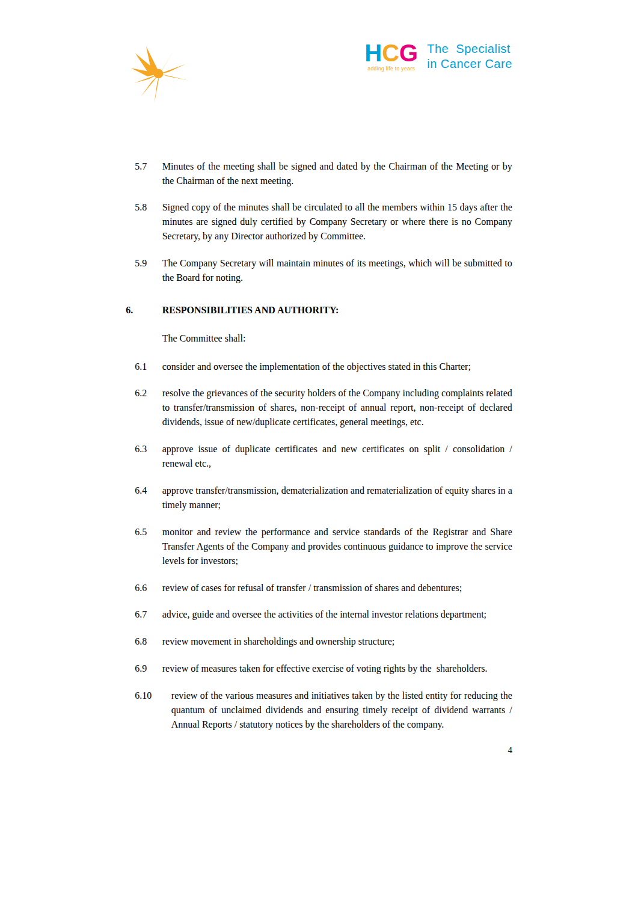HCG
adding life to years
The Specialist
in Cancer Care
5.7
Minutes of the meeting shall be signed and dated by the Chairman of the Meeting or by the Chairman of the next meeting.
5.8
Signed copy of the minutes shall be circulated to all the members within 15 days after the minutes are signed duly certified by Company Secretary or where there is no Company Secretary, by any Director authorized by Committee.
5.9
The Company Secretary will maintain minutes of its meetings, which will be submitted to the Board for noting.
6.
RESPONSIBILITIES AND AUTHORITY:
The Committee shall:
6.1
consider and oversee the implementation of the objectives stated in this Charter;
6.2
resolve the grievances of the security holders of the Company including complaints related to transfer/transmission of shares, non-receipt of annual report, non-receipt of declared dividends, issue of new/duplicate certificates, general meetings, etc.
6.3
approve issue of duplicate certificates and new certificates on split / consolidation / renewal etc.,
6.4
approve transfer/transmission, dematerialization and rematerialization of equity shares in a timely manner;
6.5
monitor and review the performance and service standards of the Registrar and Share Transfer Agents of the Company and provides continuous guidance to improve the service levels for investors;
6.6
review of cases for refusal of transfer / transmission of shares and debentures;
6.7
advice, guide and oversee the activities of the internal investor relations department;
6.8
review movement in shareholdings and ownership structure;
6.9
review of measures taken for effective exercise of voting rights by the shareholders.
6.10
review of the various measures and initiatives taken by the listed entity for reducing the quantum of unclaimed dividends and ensuring timely receipt of dividend warrants / Annual Reports / statutory notices by the shareholders of the company.
4